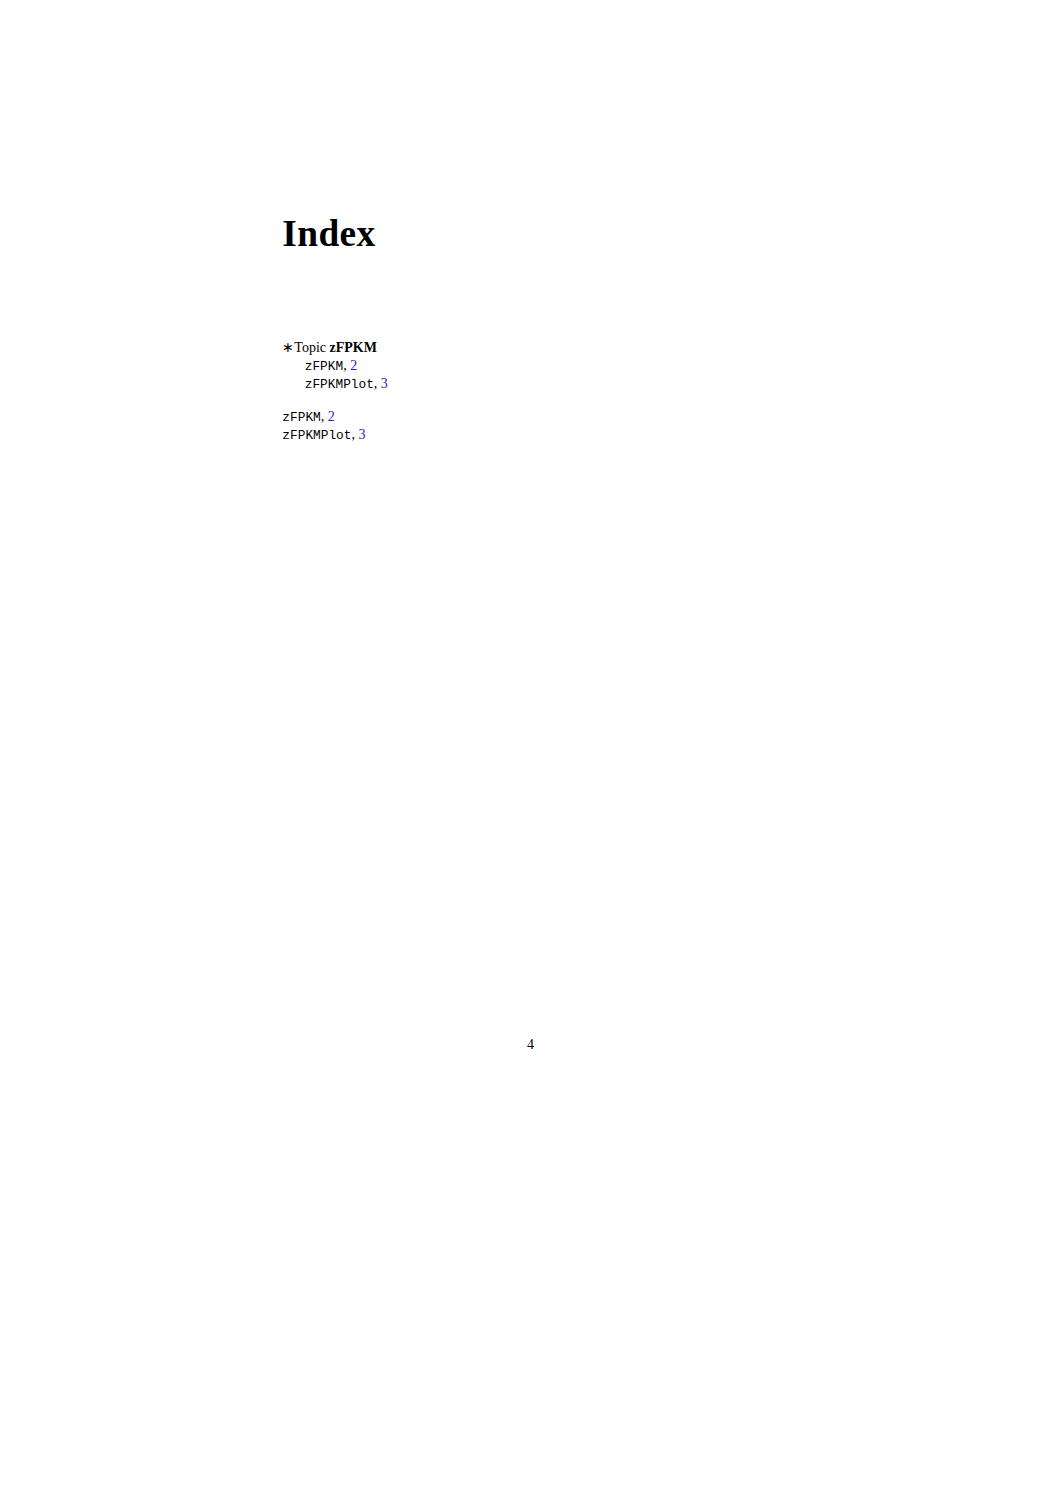Index
∗Topic zFPKM
zFPKM, 2
zFPKMPlot, 3
zFPKM, 2
zFPKMPlot, 3
4